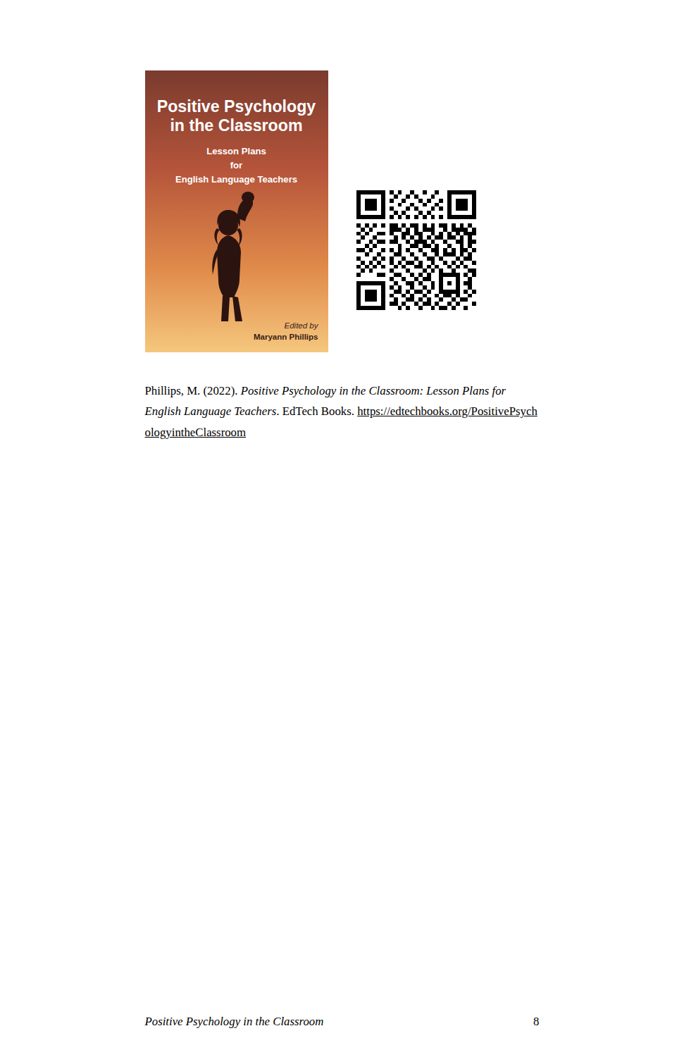Positive Psychology
in the Classroom
Lesson Plans
for
English Language Teachers
Edited by
Maryann Phillips
Phillips, M. (2022). Positive Psychology in the Classroom: Lesson Plans for English Language Teachers. EdTech Books. https://edtechbooks.org/PositivePsychologyintheClassroom
Positive Psychology in the Classroom 8